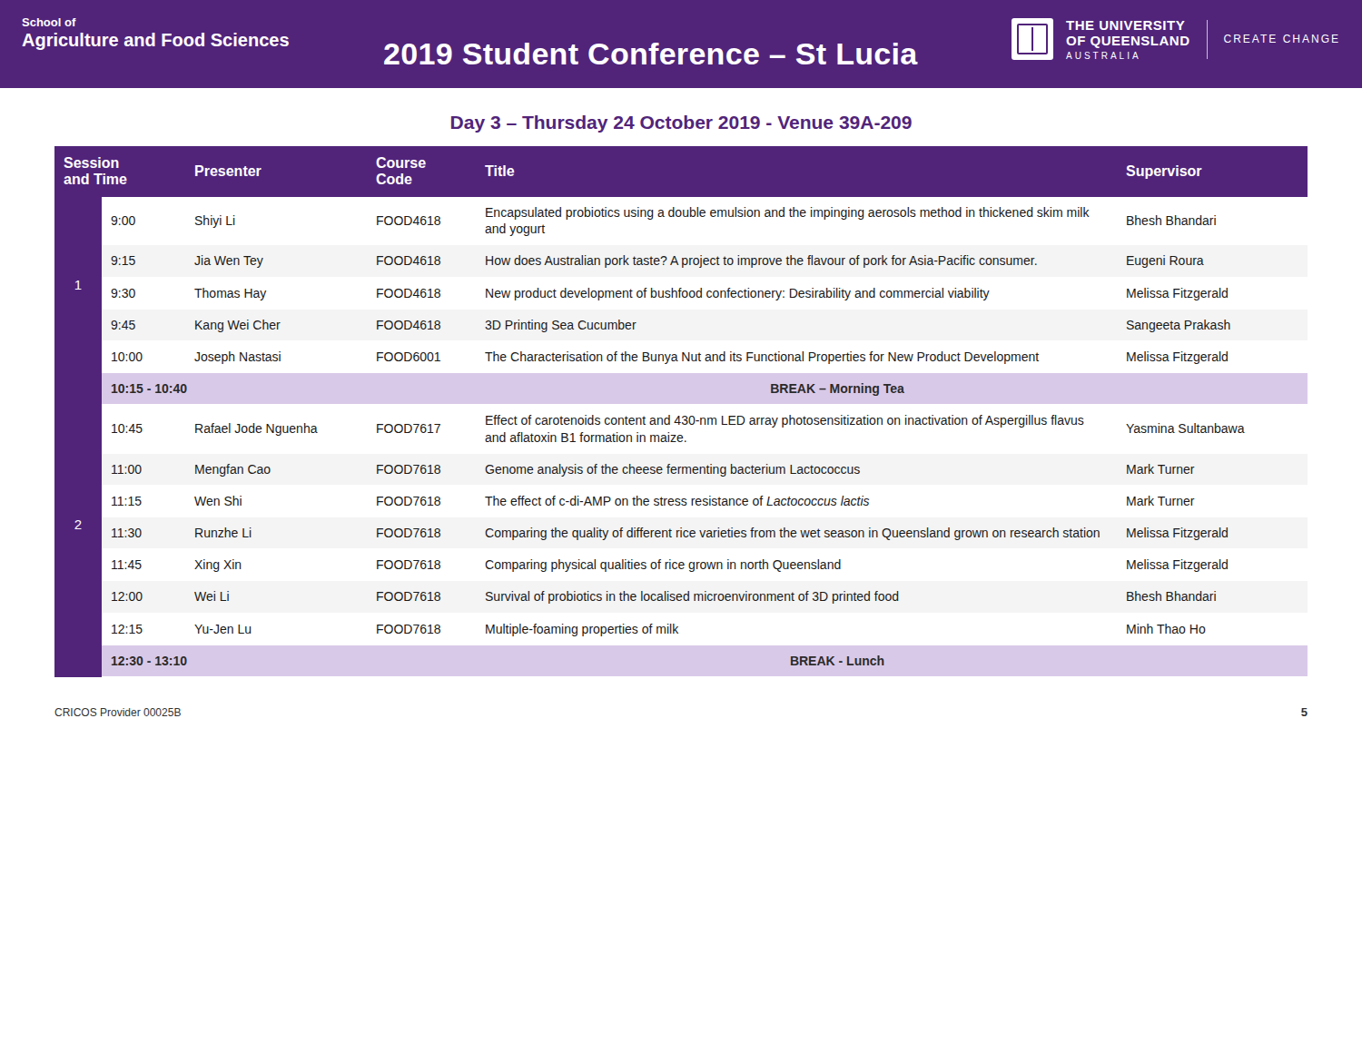School of
Agriculture and Food Sciences
2019 Student Conference – St Lucia
THE UNIVERSITY
OF QUEENSLAND
AUSTRALIA
CREATE CHANGE
Day 3 – Thursday 24 October 2019 - Venue 39A-209
| Session and Time | Presenter | Course Code | Title | Supervisor |
| --- | --- | --- | --- | --- |
| 1 | 9:00 | Shiyi Li | FOOD4618 | Encapsulated probiotics using a double emulsion and the impinging aerosols method in thickened skim milk and yogurt | Bhesh Bhandari |
| 9:15 | Jia Wen Tey | FOOD4618 | How does Australian pork taste? A project to improve the flavour of pork for Asia-Pacific consumer. | Eugeni Roura |
| 9:30 | Thomas Hay | FOOD4618 | New product development of bushfood confectionery: Desirability and commercial viability | Melissa Fitzgerald |
| 9:45 | Kang Wei Cher | FOOD4618 | 3D Printing Sea Cucumber | Sangeeta Prakash |
| 10:00 | Joseph Nastasi | FOOD6001 | The Characterisation of the Bunya Nut and its Functional Properties for New Product Development | Melissa Fitzgerald |
| | 10:15 - 10:40 | BREAK – Morning Tea |
| 2 | 10:45 | Rafael Jode Nguenha | FOOD7617 | Effect of carotenoids content and 430-nm LED array photosensitization on inactivation of Aspergillus flavus and aflatoxin B1 formation in maize. | Yasmina Sultanbawa |
| 11:00 | Mengfan Cao | FOOD7618 | Genome analysis of the cheese fermenting bacterium Lactococcus | Mark Turner |
| 11:15 | Wen Shi | FOOD7618 | The effect of c-di-AMP on the stress resistance of Lactococcus lactis | Mark Turner |
| 11:30 | Runzhe Li | FOOD7618 | Comparing the quality of different rice varieties from the wet season in Queensland grown on research station | Melissa Fitzgerald |
| 11:45 | Xing Xin | FOOD7618 | Comparing physical qualities of rice grown in north Queensland | Melissa Fitzgerald |
| 12:00 | Wei Li | FOOD7618 | Survival of probiotics in the localised microenvironment of 3D printed food | Bhesh Bhandari |
| 12:15 | Yu-Jen Lu | FOOD7618 | Multiple-foaming properties of milk | Minh Thao Ho |
| | 12:30 - 13:10 | BREAK - Lunch |
CRICOS Provider 00025B
5